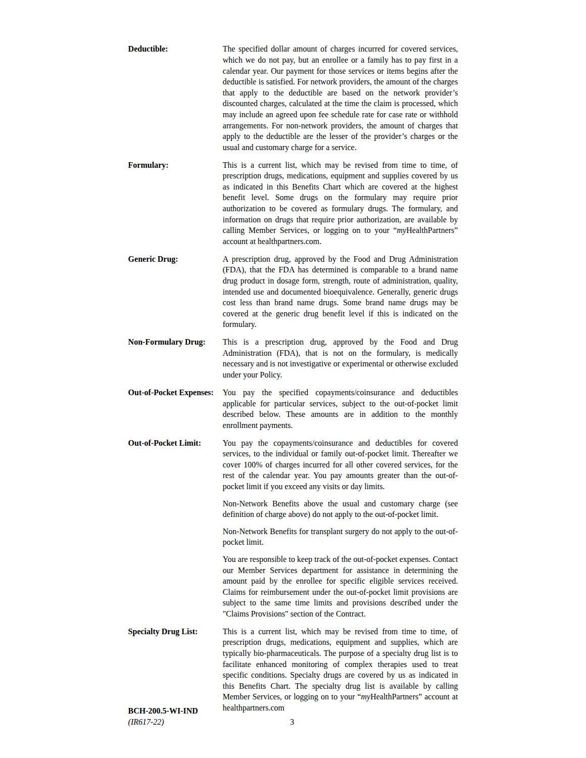| Deductible: | The specified dollar amount of charges incurred for covered services, which we do not pay, but an enrollee or a family has to pay first in a calendar year. Our payment for those services or items begins after the deductible is satisfied. For network providers, the amount of the charges that apply to the deductible are based on the network provider’s discounted charges, calculated at the time the claim is processed, which may include an agreed upon fee schedule rate for case rate or withhold arrangements. For non-network providers, the amount of charges that apply to the deductible are the lesser of the provider’s charges or the usual and customary charge for a service. |
| Formulary: | This is a current list, which may be revised from time to time, of prescription drugs, medications, equipment and supplies covered by us as indicated in this Benefits Chart which are covered at the highest benefit level. Some drugs on the formulary may require prior authorization to be covered as formulary drugs. The formulary, and information on drugs that require prior authorization, are available by calling Member Services, or logging on to your “ my HealthPartners” account at healthpartners.com. |
| Generic Drug: | A prescription drug, approved by the Food and Drug Administration (FDA), that the FDA has determined is comparable to a brand name drug product in dosage form, strength, route of administration, quality, intended use and documented bioequivalence. Generally, generic drugs cost less than brand name drugs. Some brand name drugs may be covered at the generic drug benefit level if this is indicated on the formulary. |
| Non-Formulary Drug: | This is a prescription drug, approved by the Food and Drug Administration (FDA), that is not on the formulary, is medically necessary and is not investigative or experimental or otherwise excluded under your Policy. |
| Out-of-Pocket Expenses: | You pay the specified copayments/coinsurance and deductibles applicable for particular services, subject to the out-of-pocket limit described below. These amounts are in addition to the monthly enrollment payments. |
| Out-of-Pocket Limit: | You pay the copayments/coinsurance and deductibles for covered services, to the individual or family out-of-pocket limit. Thereafter we cover 100% of charges incurred for all other covered services, for the rest of the calendar year. You pay amounts greater than the out-of-pocket limit if you exceed any visits or day limits. Non-Network Benefits above the usual and customary charge (see definition of charge above) do not apply to the out-of-pocket limit. Non-Network Benefits for transplant surgery do not apply to the out-of-pocket limit. You are responsible to keep track of the out-of-pocket expenses. Contact our Member Services department for assistance in determining the amount paid by the enrollee for specific eligible services received. Claims for reimbursement under the out-of-pocket limit provisions are subject to the same time limits and provisions described under the "Claims Provisions" section of the Contract. |
| Specialty Drug List: | This is a current list, which may be revised from time to time, of prescription drugs, medications, equipment and supplies, which are typically bio-pharmaceuticals. The purpose of a specialty drug list is to facilitate enhanced monitoring of complex therapies used to treat specific conditions. Specialty drugs are covered by us as indicated in this Benefits Chart. The specialty drug list is available by calling Member Services, or logging on to your “ my HealthPartners” account at healthpartners.com |
BCH-200.5-WI-IND
(IR617-22) 3